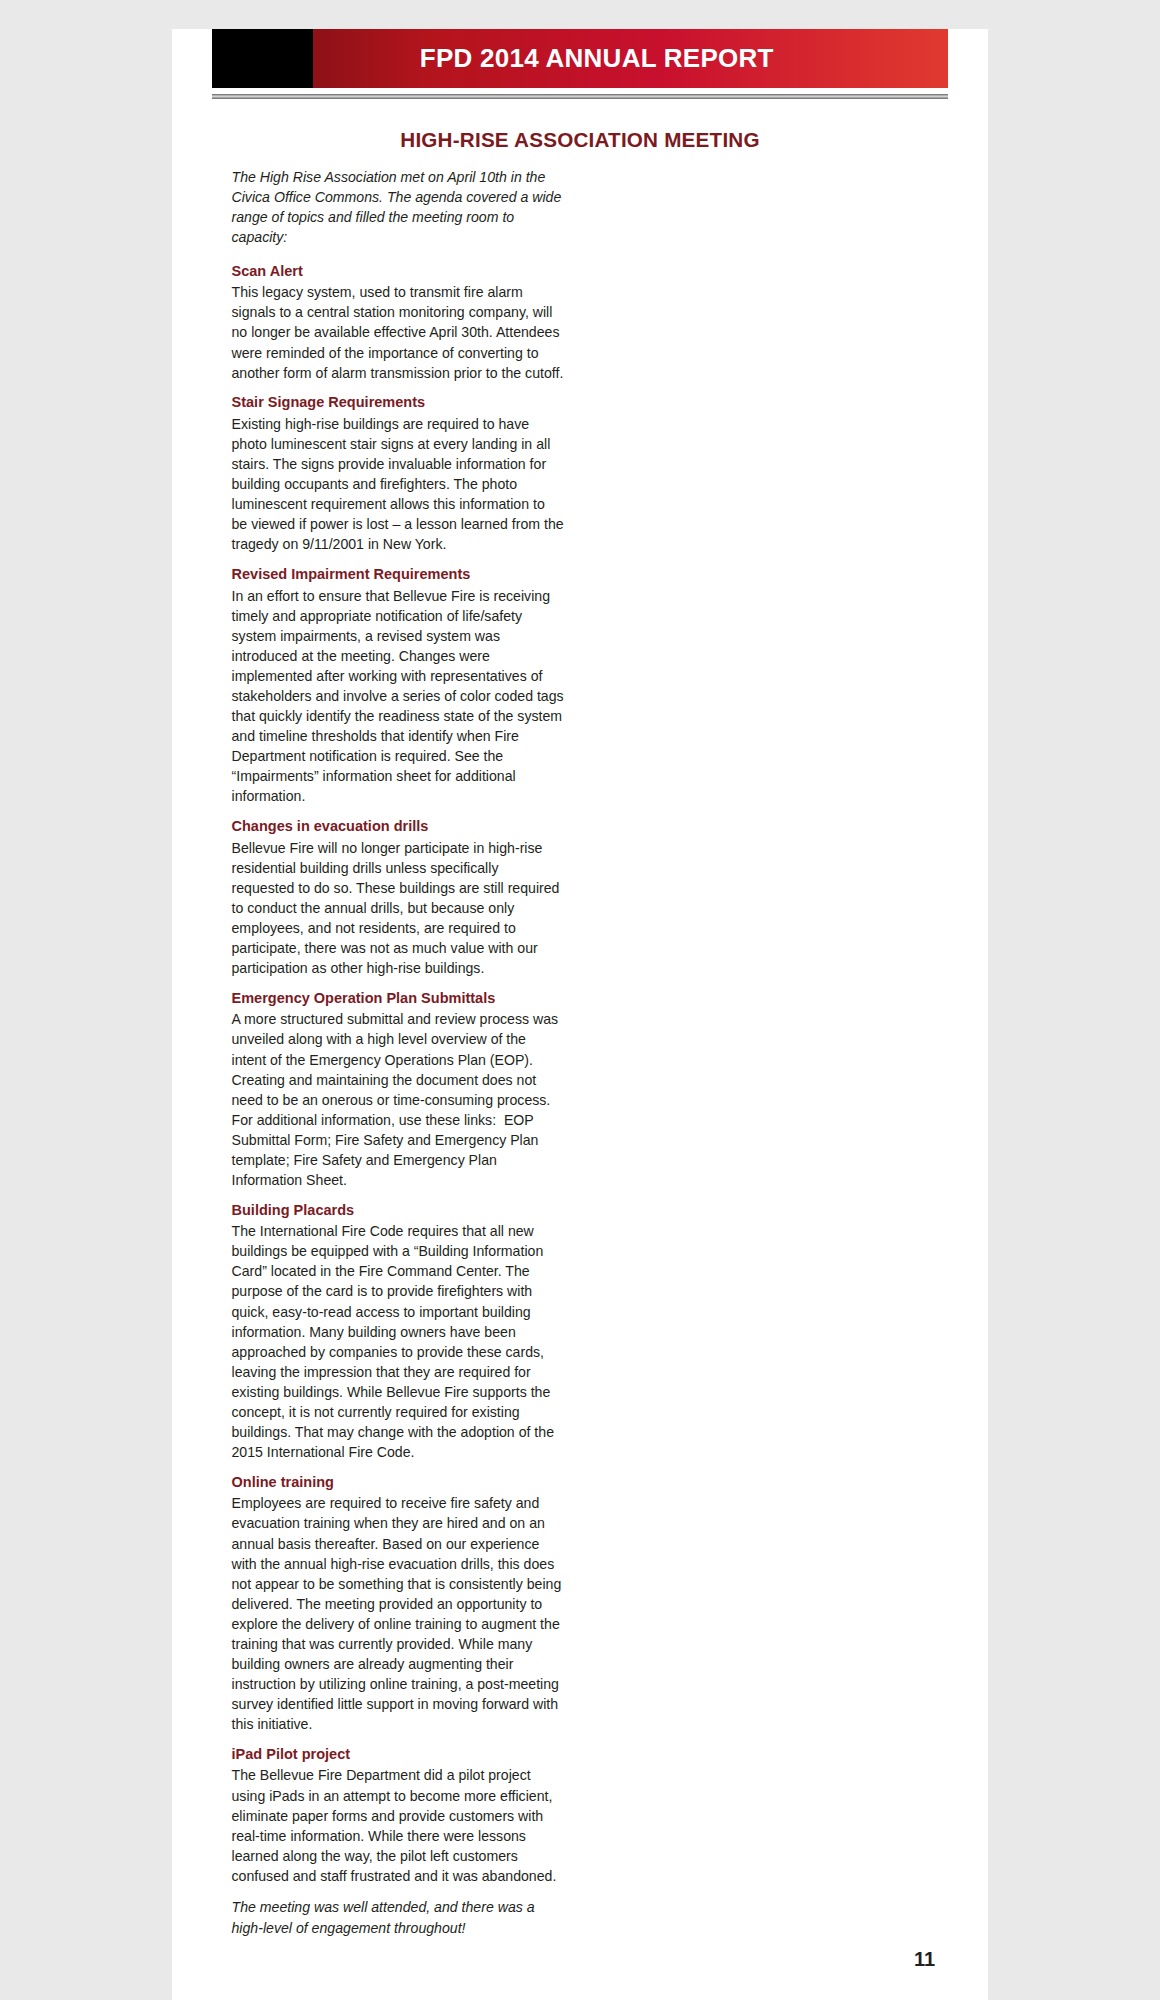FPD 2014 Annual Report
High-Rise Association Meeting
The High Rise Association met on April 10th in the Civica Office Commons. The agenda covered a wide range of topics and filled the meeting room to capacity:
Scan Alert
This legacy system, used to transmit fire alarm signals to a central station monitoring company, will no longer be available effective April 30th. Attendees were reminded of the importance of converting to another form of alarm transmission prior to the cutoff.
Stair Signage Requirements
Existing high-rise buildings are required to have photo luminescent stair signs at every landing in all stairs. The signs provide invaluable information for building occupants and firefighters. The photo luminescent requirement allows this information to be viewed if power is lost – a lesson learned from the tragedy on 9/11/2001 in New York.
Revised Impairment Requirements
In an effort to ensure that Bellevue Fire is receiving timely and appropriate notification of life/safety system impairments, a revised system was introduced at the meeting. Changes were implemented after working with representatives of stakeholders and involve a series of color coded tags that quickly identify the readiness state of the system and timeline thresholds that identify when Fire Department notification is required. See the “Impairments” information sheet for additional information.
Changes in evacuation drills
Bellevue Fire will no longer participate in high-rise residential building drills unless specifically requested to do so. These buildings are still required to conduct the annual drills, but because only employees, and not residents, are required to participate, there was not as much value with our participation as other high-rise buildings.
Emergency Operation Plan Submittals
A more structured submittal and review process was unveiled along with a high level overview of the intent of the Emergency Operations Plan (EOP). Creating and maintaining the document does not need to be an onerous or time-consuming process. For additional information, use these links: EOP Submittal Form; Fire Safety and Emergency Plan template; Fire Safety and Emergency Plan Information Sheet.
Building Placards
The International Fire Code requires that all new buildings be equipped with a “Building Information Card” located in the Fire Command Center. The purpose of the card is to provide firefighters with quick, easy-to-read access to important building information. Many building owners have been approached by companies to provide these cards, leaving the impression that they are required for existing buildings. While Bellevue Fire supports the concept, it is not currently required for existing buildings. That may change with the adoption of the 2015 International Fire Code.
Online training
Employees are required to receive fire safety and evacuation training when they are hired and on an annual basis thereafter. Based on our experience with the annual high-rise evacuation drills, this does not appear to be something that is consistently being delivered. The meeting provided an opportunity to explore the delivery of online training to augment the training that was currently provided. While many building owners are already augmenting their instruction by utilizing online training, a post-meeting survey identified little support in moving forward with this initiative.
iPad Pilot project
The Bellevue Fire Department did a pilot project using iPads in an attempt to become more efficient, eliminate paper forms and provide customers with real-time information. While there were lessons learned along the way, the pilot left customers confused and staff frustrated and it was abandoned.
The meeting was well attended, and there was a high-level of engagement throughout!
11